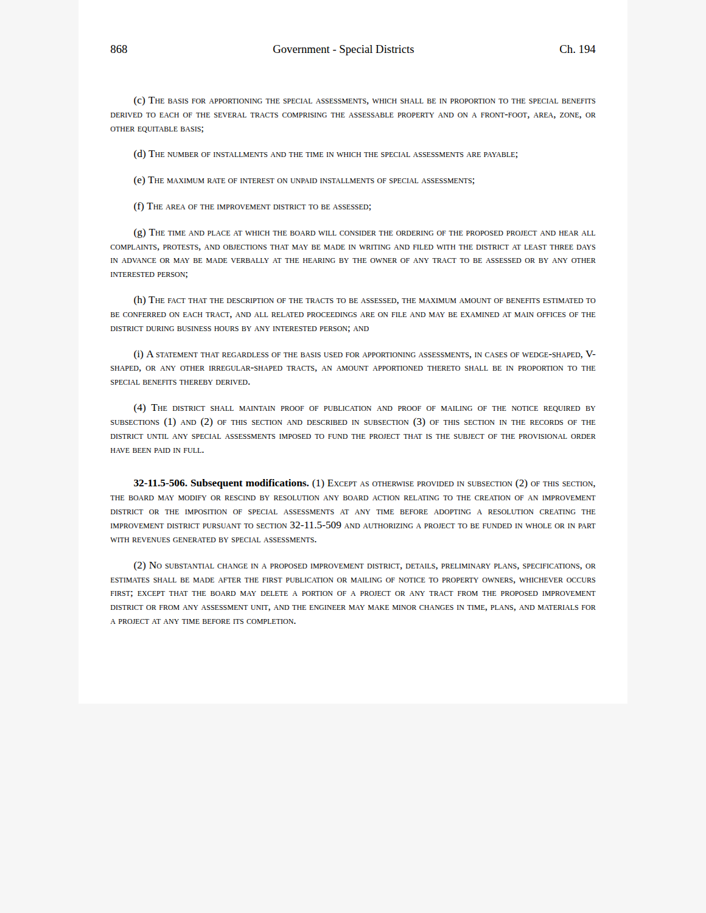868 Government - Special Districts Ch. 194
(c) The basis for apportioning the special assessments, which shall be in proportion to the special benefits derived to each of the several tracts comprising the assessable property and on a front-foot, area, zone, or other equitable basis;
(d) The number of installments and the time in which the special assessments are payable;
(e) The maximum rate of interest on unpaid installments of special assessments;
(f) The area of the improvement district to be assessed;
(g) The time and place at which the board will consider the ordering of the proposed project and hear all complaints, protests, and objections that may be made in writing and filed with the district at least three days in advance or may be made verbally at the hearing by the owner of any tract to be assessed or by any other interested person;
(h) The fact that the description of the tracts to be assessed, the maximum amount of benefits estimated to be conferred on each tract, and all related proceedings are on file and may be examined at main offices of the district during business hours by any interested person; and
(i) A statement that regardless of the basis used for apportioning assessments, in cases of wedge-shaped, V-shaped, or any other irregular-shaped tracts, an amount apportioned thereto shall be in proportion to the special benefits thereby derived.
(4) The district shall maintain proof of publication and proof of mailing of the notice required by subsections (1) and (2) of this section and described in subsection (3) of this section in the records of the district until any special assessments imposed to fund the project that is the subject of the provisional order have been paid in full.
32-11.5-506. Subsequent modifications. (1) Except as otherwise provided in subsection (2) of this section, the board may modify or rescind by resolution any board action relating to the creation of an improvement district or the imposition of special assessments at any time before adopting a resolution creating the improvement district pursuant to section 32-11.5-509 and authorizing a project to be funded in whole or in part with revenues generated by special assessments.
(2) No substantial change in a proposed improvement district, details, preliminary plans, specifications, or estimates shall be made after the first publication or mailing of notice to property owners, whichever occurs first; except that the board may delete a portion of a project or any tract from the proposed improvement district or from any assessment unit, and the engineer may make minor changes in time, plans, and materials for a project at any time before its completion.